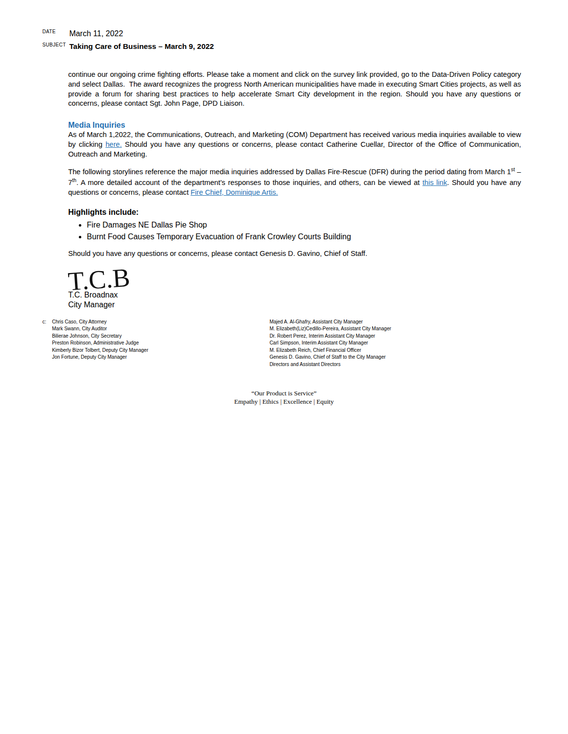| DATE | March 11, 2022 |
| SUBJECT | Taking Care of Business – March 9, 2022 |
continue our ongoing crime fighting efforts. Please take a moment and click on the survey link provided, go to the Data-Driven Policy category and select Dallas. The award recognizes the progress North American municipalities have made in executing Smart Cities projects, as well as provide a forum for sharing best practices to help accelerate Smart City development in the region. Should you have any questions or concerns, please contact Sgt. John Page, DPD Liaison.
Media Inquiries
As of March 1,2022, the Communications, Outreach, and Marketing (COM) Department has received various media inquiries available to view by clicking here. Should you have any questions or concerns, please contact Catherine Cuellar, Director of the Office of Communication, Outreach and Marketing.
The following storylines reference the major media inquiries addressed by Dallas Fire-Rescue (DFR) during the period dating from March 1st – 7th. A more detailed account of the department’s responses to those inquiries, and others, can be viewed at this link. Should you have any questions or concerns, please contact Fire Chief, Dominique Artis.
Highlights include:
Fire Damages NE Dallas Pie Shop
Burnt Food Causes Temporary Evacuation of Frank Crowley Courts Building
Should you have any questions or concerns, please contact Genesis D. Gavino, Chief of Staff.
T.C.B
T.C. Broadnax
City Manager
| c: | Chris Caso, City Attorney Mark Swann, City Auditor Bilierae Johnson, City Secretary Preston Robinson, Administrative Judge Kimberly Bizor Tolbert, Deputy City Manager Jon Fortune, Deputy City Manager | Majed A. Al-Ghafry, Assistant City Manager M. Elizabeth(Liz)Cedillo-Pereira, Assistant City Manager Dr. Robert Perez, Interim Assistant City Manager Carl Simpson, Interim Assistant City Manager M. Elizabeth Reich, Chief Financial Officer Genesis D. Gavino, Chief of Staff to the City Manager Directors and Assistant Directors |
“Our Product is Service”
Empathy | Ethics | Excellence | Equity